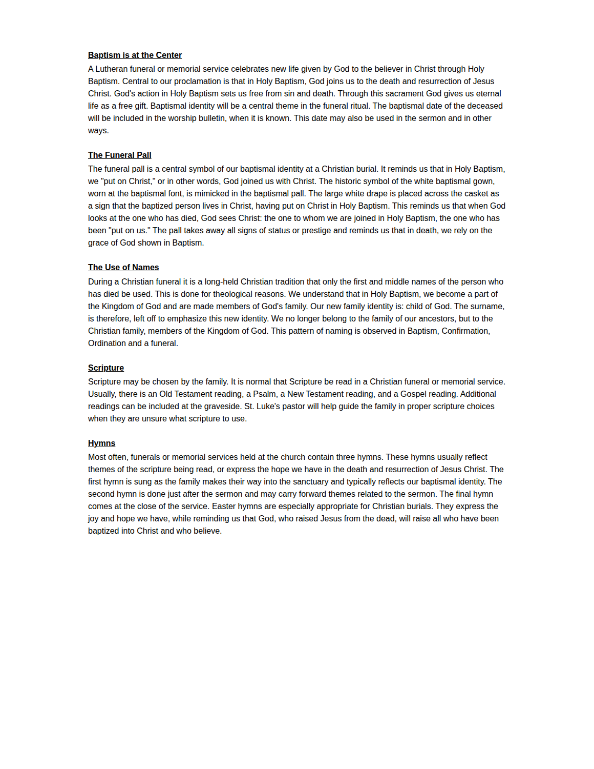Baptism is at the Center
A Lutheran funeral or memorial service celebrates new life given by God to the believer in Christ through Holy Baptism. Central to our proclamation is that in Holy Baptism, God joins us to the death and resurrection of Jesus Christ. God's action in Holy Baptism sets us free from sin and death. Through this sacrament God gives us eternal life as a free gift. Baptismal identity will be a central theme in the funeral ritual. The baptismal date of the deceased will be included in the worship bulletin, when it is known. This date may also be used in the sermon and in other ways.
The Funeral Pall
The funeral pall is a central symbol of our baptismal identity at a Christian burial. It reminds us that in Holy Baptism, we "put on Christ," or in other words, God joined us with Christ. The historic symbol of the white baptismal gown, worn at the baptismal font, is mimicked in the baptismal pall. The large white drape is placed across the casket as a sign that the baptized person lives in Christ, having put on Christ in Holy Baptism. This reminds us that when God looks at the one who has died, God sees Christ: the one to whom we are joined in Holy Baptism, the one who has been "put on us." The pall takes away all signs of status or prestige and reminds us that in death, we rely on the grace of God shown in Baptism.
The Use of Names
During a Christian funeral it is a long-held Christian tradition that only the first and middle names of the person who has died be used. This is done for theological reasons. We understand that in Holy Baptism, we become a part of the Kingdom of God and are made members of God's family. Our new family identity is: child of God. The surname, is therefore, left off to emphasize this new identity. We no longer belong to the family of our ancestors, but to the Christian family, members of the Kingdom of God. This pattern of naming is observed in Baptism, Confirmation, Ordination and a funeral.
Scripture
Scripture may be chosen by the family. It is normal that Scripture be read in a Christian funeral or memorial service. Usually, there is an Old Testament reading, a Psalm, a New Testament reading, and a Gospel reading. Additional readings can be included at the graveside. St. Luke's pastor will help guide the family in proper scripture choices when they are unsure what scripture to use.
Hymns
Most often, funerals or memorial services held at the church contain three hymns. These hymns usually reflect themes of the scripture being read, or express the hope we have in the death and resurrection of Jesus Christ. The first hymn is sung as the family makes their way into the sanctuary and typically reflects our baptismal identity. The second hymn is done just after the sermon and may carry forward themes related to the sermon. The final hymn comes at the close of the service. Easter hymns are especially appropriate for Christian burials. They express the joy and hope we have, while reminding us that God, who raised Jesus from the dead, will raise all who have been baptized into Christ and who believe.